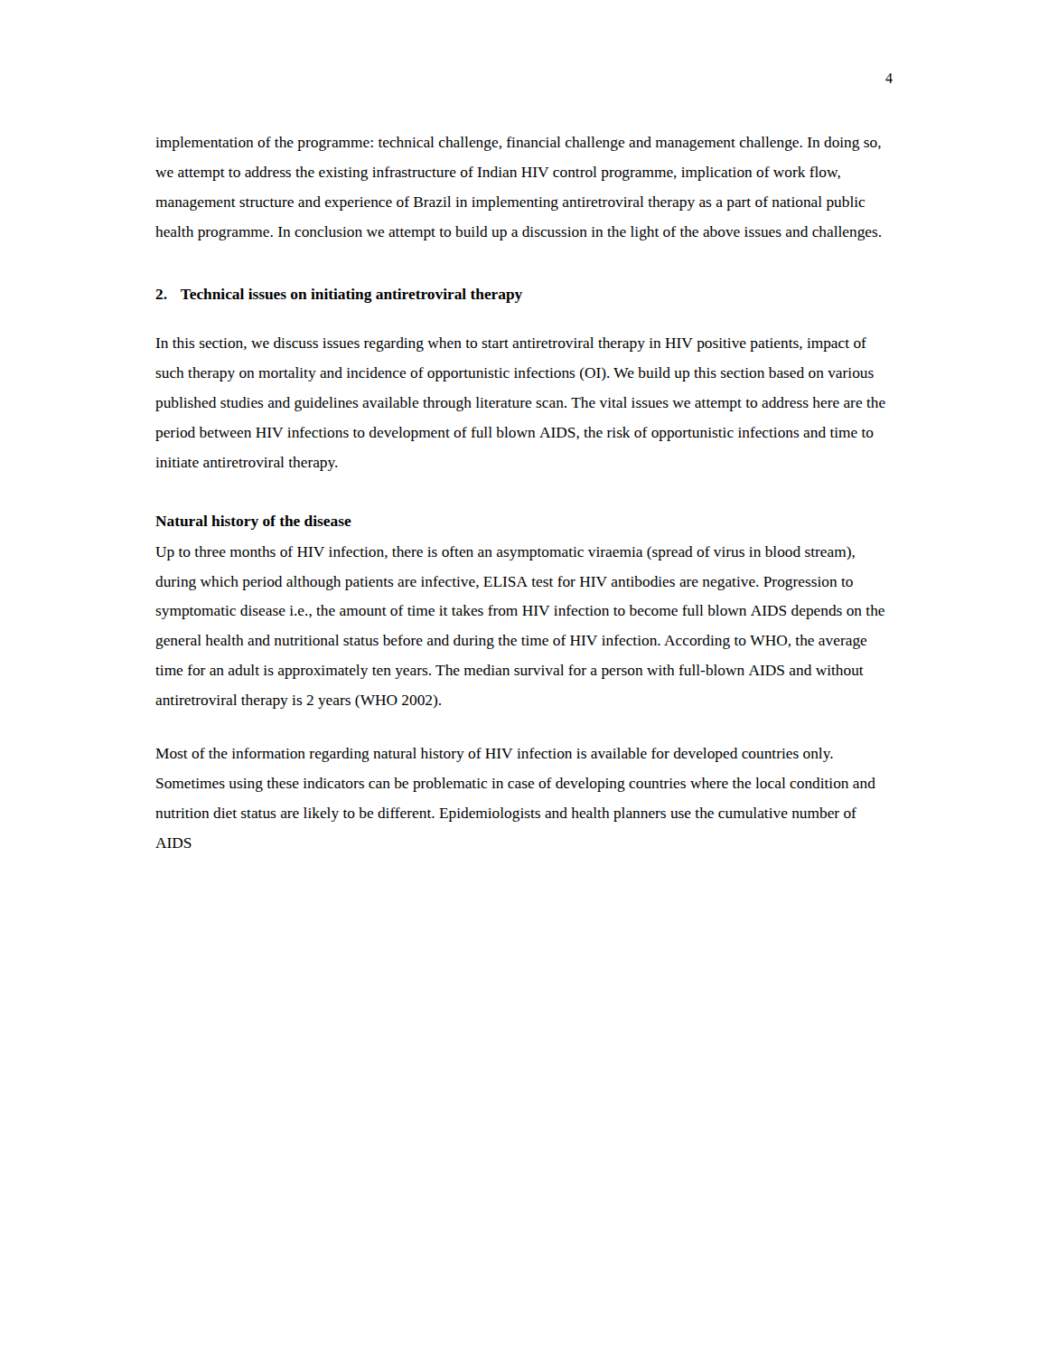4
implementation of the programme: technical challenge, financial challenge and management challenge. In doing so, we attempt to address the existing infrastructure of Indian HIV control programme, implication of work flow, management structure and experience of Brazil in implementing antiretroviral therapy as a part of national public health programme. In conclusion we attempt to build up a discussion in the light of the above issues and challenges.
2. Technical issues on initiating antiretroviral therapy
In this section, we discuss issues regarding when to start antiretroviral therapy in HIV positive patients, impact of such therapy on mortality and incidence of opportunistic infections (OI). We build up this section based on various published studies and guidelines available through literature scan. The vital issues we attempt to address here are the period between HIV infections to development of full blown AIDS, the risk of opportunistic infections and time to initiate antiretroviral therapy.
Natural history of the disease
Up to three months of HIV infection, there is often an asymptomatic viraemia (spread of virus in blood stream), during which period although patients are infective, ELISA test for HIV antibodies are negative. Progression to symptomatic disease i.e., the amount of time it takes from HIV infection to become full blown AIDS depends on the general health and nutritional status before and during the time of HIV infection. According to WHO, the average time for an adult is approximately ten years. The median survival for a person with full-blown AIDS and without antiretroviral therapy is 2 years (WHO 2002).
Most of the information regarding natural history of HIV infection is available for developed countries only. Sometimes using these indicators can be problematic in case of developing countries where the local condition and nutrition diet status are likely to be different. Epidemiologists and health planners use the cumulative number of AIDS